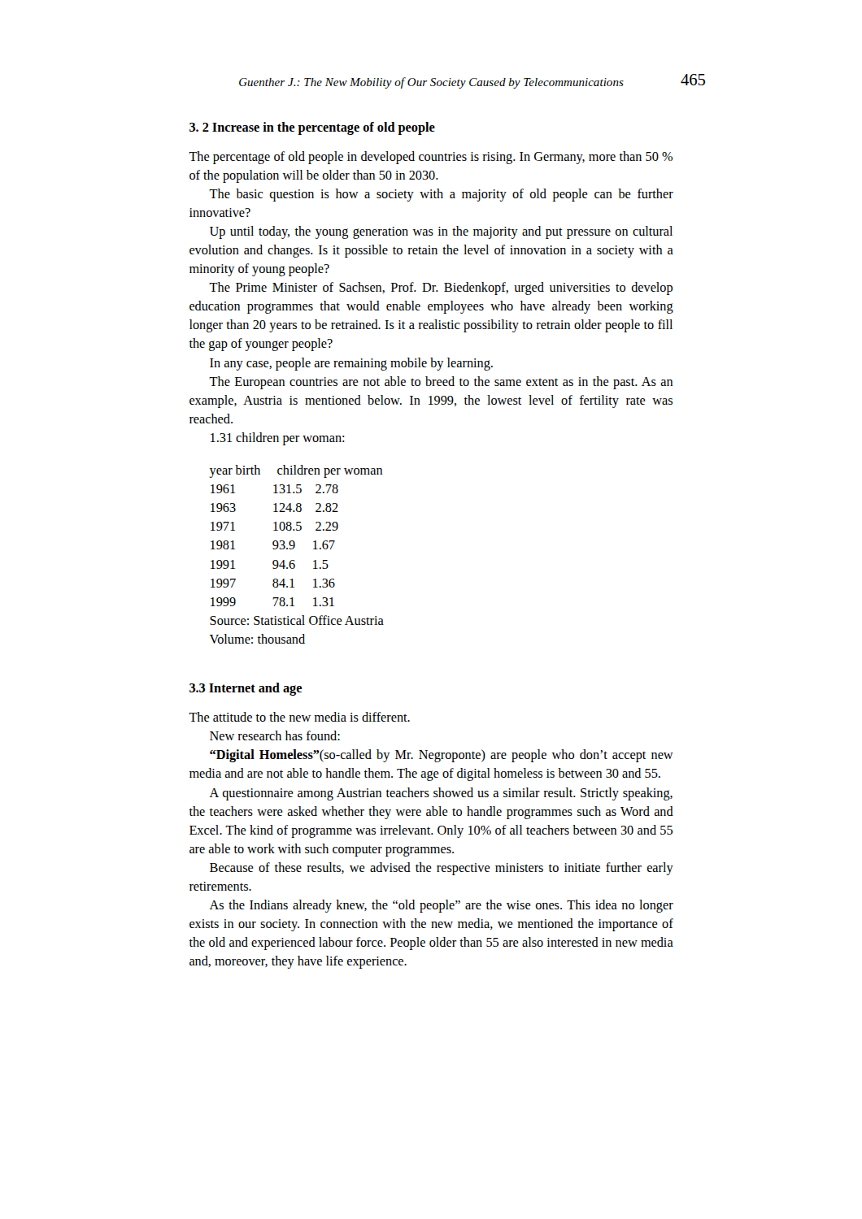Guenther J.: The New Mobility of Our Society Caused by Telecommunications 465
3. 2 Increase in the percentage of old people
The percentage of old people in developed countries is rising. In Germany, more than 50 % of the population will be older than 50 in 2030.
The basic question is how a society with a majority of old people can be further innovative?
Up until today, the young generation was in the majority and put pressure on cultural evolution and changes. Is it possible to retain the level of innovation in a society with a minority of young people?
The Prime Minister of Sachsen, Prof. Dr. Biedenkopf, urged universities to develop education programmes that would enable employees who have already been working longer than 20 years to be retrained. Is it a realistic possibility to retrain older people to fill the gap of younger people?
In any case, people are remaining mobile by learning.
The European countries are not able to breed to the same extent as in the past. As an example, Austria is mentioned below. In 1999, the lowest level of fertility rate was reached.
1.31 children per woman:
year birth children per woman 1961 131.5 2.78 1963 124.8 2.82 1971 108.5 2.29 1981 93.9 1.67 1991 94.6 1.5 1997 84.1 1.36 1999 78.1 1.31
Source: Statistical Office Austria
Volume: thousand
3.3 Internet and age
The attitude to the new media is different.
New research has found:
“Digital Homeless”(so-called by Mr. Negroponte) are people who don’t accept new media and are not able to handle them. The age of digital homeless is between 30 and 55.
A questionnaire among Austrian teachers showed us a similar result. Strictly speaking, the teachers were asked whether they were able to handle programmes such as Word and Excel. The kind of programme was irrelevant. Only 10% of all teachers between 30 and 55 are able to work with such computer programmes.
Because of these results, we advised the respective ministers to initiate further early retirements.
As the Indians already knew, the “old people” are the wise ones. This idea no longer exists in our society. In connection with the new media, we mentioned the importance of the old and experienced labour force. People older than 55 are also interested in new media and, moreover, they have life experience.